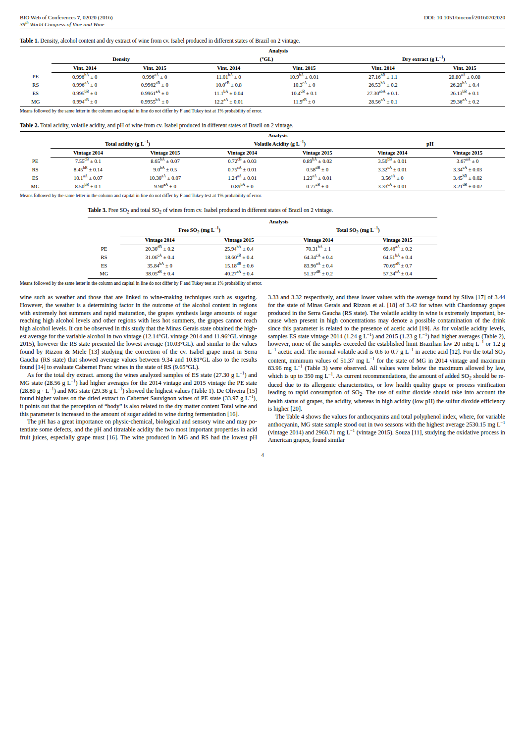BIO Web of Conferences 7, 02020 (2016)
39th World Congress of Vine and Wine
DOI: 10.1051/bioconf/20160702020
Table 1. Density, alcohol content and dry extract of wine from cv. Isabel produced in different states of Brazil on 2 vintage.
| | Analysis |
| --- | --- |
| Density | (°GL) | Dry extract (g L −1 ) |
| Vint. 2014 | Vint. 2015 | Vint. 2014 | Vint. 2015 | Vint. 2014 | Vint. 2015 |
| PE | 0.996 bA ± 0 | 0.996 aA ± 0 | 11.01 bA ± 0 | 10.9 bA ± 0.01 | 27.16 bB ± 1.1 | 28.80 aA ± 0.08 |
| RS | 0.996 aA ± 0 | 0.9962 aB ± 0 | 10.0 cB ± 0.8 | 10.3 cA ± 0 | 26.53 bA ± 0.2 | 26.20 bA ± 0.4 |
| ES | 0.995 bB ± 0 | 0.9961 aA ± 0 | 11.1 bA ± 0.04 | 10.4 cB ± 0.1 | 27.30 abA ± 0.1. | 26.13 bB ± 0.1 |
| MG | 0.994 cB ± 0 | 0.9955 bA ± 0 | 12.2 aA ± 0.01 | 11.9 aB ± 0 | 28.56 aA ± 0.1 | 29.36 aA ± 0.2 |
Means followed by the same letter in the column and capital in line do not differ by F and Tukey test at 1% probability of error.
Table 2. Total acidity, volatile acidity, and pH of wine from cv. Isabel produced in different states of Brazil on 2 vintage.
| | Analysis |
| --- | --- |
| Total acidity (g L −1 ) | Volatile Acidity (g L −1 ) | pH |
| Vintage 2014 | Vintage 2015 | Vintage 2014 | Vintage 2015 | Vintage 2014 | Vintage 2015 |
| PE | 7.55 cB ± 0.1 | 8.65 bA ± 0.07 | 0.72 cB ± 0.03 | 0.89 bA ± 0.02 | 3.50 bB ± 0.01 | 3.67 aA ± 0 |
| RS | 8.45 bB ± 0.14 | 9.0 bA ± 0.5 | 0.75 cA ± 0.01 | 0.58 dB ± 0 | 3.32 cA ± 0.01 | 3.34 cA ± 0.03 |
| ES | 10.1 aA ± 0.07 | 10.30 aA ± 0.07 | 1.24 aA ± 0.01 | 1.23 aA ± 0.01 | 3.56 aA ± 0 | 3.45 bB ± 0.02 |
| MG | 8.50 bB ± 0.1 | 9.90 aA ± 0 | 0.89 bA ± 0 | 0.77 cB ± 0 | 3.33 cA ± 0.01 | 3.21 dB ± 0.02 |
Means followed by the same letter in the column and capital in line do not differ by F and Tukey test at 1% probability of error.
Table 3. Free SO 2 and total SO 2 of wines from cv. Isabel produced in different states of Brazil on 2 vintage.
| | Analysis |
| --- | --- |
| Free SO 2 (mg L −1 ) | Total SO 2 (mg L −1 ) |
| Vintage 2014 | Vintage 2015 | Vintage 2014 | Vintage 2015 |
| PE | 20.30 dB ± 0.2 | 25.94 bA ± 0.4 | 70.31 bA ± 1 | 69.46 aA ± 0.2 |
| RS | 31.06 cA ± 0.4 | 18.60 cB ± 0.4 | 64.34 cA ± 0.4 | 64.51 bA ± 0.4 |
| ES | 35.84 bA ± 0 | 15.18 dB ± 0.6 | 83.96 aA ± 0.4 | 70.65 aB ± 0.7 |
| MG | 38.05 aB ± 0.4 | 40.27 aA ± 0.4 | 51.37 dB ± 0.2 | 57.34 cA ± 0.4 |
Means followed by the same letter in the column and capital in line do not differ by F and Tukey test at 1% probability of error.
wine such as weather and those that are linked to wine-making techniques such as sugaring. However, the weather is a determining factor in the outcome of the alcohol content in regions with extremely hot summers and rapid maturation, the grapes synthesis large amounts of sugar reaching high alcohol levels and other regions with less hot summers, the grapes cannot reach high alcohol levels. It can be observed in this study that the Minas Gerais state obtained the highest average for the variable alcohol in two vintage (12.14°GL vintage 2014 and 11.96°GL vintage 2015), however the RS state presented the lowest average (10.03°GL). and similar to the values found by Rizzon & Miele [13] studying the correction of the cv. Isabel grape must in Serra Gaucha (RS state) that showed average values between 9.34 and 10.81°GL also to the results found [14] to evaluate Cabernet Franc wines in the state of RS (9.65°GL).
As for the total dry extract. among the wines analyzed samples of ES state (27.30 g L−1) and MG state (28.56 g L−1) had higher averages for the 2014 vintage and 2015 vintage the PE state (28.80 g · L−1) and MG state (29.36 g L−1) showed the highest values (Table 1). De Oliveira [15] found higher values on the dried extract to Cabernet Sauvignon wines of PE state (33.97 g L−1), it points out that the perception of “body” is also related to the dry matter content Total wine and this parameter is increased to the amount of sugar added to wine during fermentation [16].
The pH has a great importance on physic-chemical, biological and sensory wine and may potentiate some defects, and the pH and titratable acidity the two most important properties in acid fruit juices, especially grape must [16]. The wine produced in MG and RS had the lowest pH 3.33 and 3.32 respectively, and these lower values with the average found by Silva [17] of 3.44 for the state of Minas Gerais and Rizzon et al. [18] of 3.42 for wines with Chardonnay grapes produced in the Serra Gaucha (RS state). The volatile acidity in wine is extremely important, because when present in high concentrations may denote a possible contamination of the drink since this parameter is related to the presence of acetic acid [19]. As for volatile acidity levels, samples ES state vintage 2014 (1.24 g L−1) and 2015 (1.23 g L−1) had higher averages (Table 2), however, none of the samples exceeded the established limit Brazilian law 20 mEq L−1 or 1.2 g L−1 acetic acid. The normal volatile acid is 0.6 to 0.7 g L−1 in acetic acid [12]. For the total SO2 content, minimum values of 51.37 mg L−1 for the state of MG in 2014 vintage and maximum 83.96 mg L−1 (Table 3) were observed. All values were below the maximum allowed by law, which is up to 350 mg L−1. As current recommendations, the amount of added SO2 should be reduced due to its allergenic characteristics, or low health quality grape or process vinification leading to rapid consumption of SO2. The use of sulfur dioxide should take into account the health status of grapes, the acidity, whereas in high acidity (low pH) the sulfur dioxide efficiency is higher [20].
The Table 4 shows the values for anthocyanins and total polyphenol index, where, for variable anthocyanin, MG state sample stood out in two seasons with the highest average 2530.15 mg L−1 (vintage 2014) and 2960.71 mg L−1 (vintage 2015). Souza [11], studying the oxidative process in American grapes, found similar
4